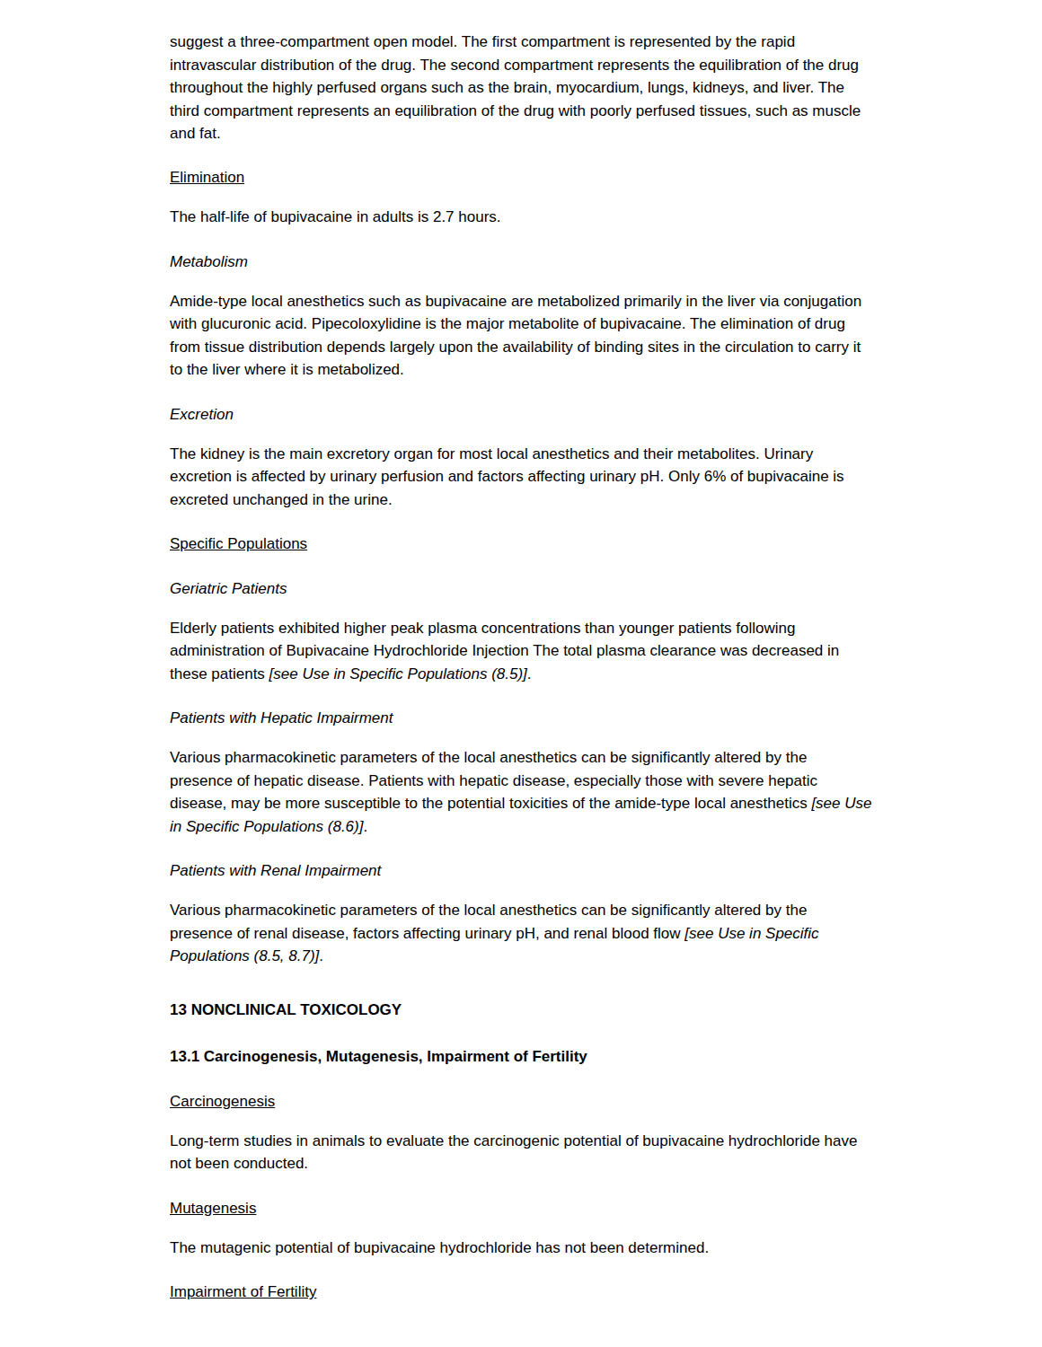suggest a three-compartment open model. The first compartment is represented by the rapid intravascular distribution of the drug. The second compartment represents the equilibration of the drug throughout the highly perfused organs such as the brain, myocardium, lungs, kidneys, and liver. The third compartment represents an equilibration of the drug with poorly perfused tissues, such as muscle and fat.
Elimination
The half-life of bupivacaine in adults is 2.7 hours.
Metabolism
Amide-type local anesthetics such as bupivacaine are metabolized primarily in the liver via conjugation with glucuronic acid. Pipecoloxylidine is the major metabolite of bupivacaine. The elimination of drug from tissue distribution depends largely upon the availability of binding sites in the circulation to carry it to the liver where it is metabolized.
Excretion
The kidney is the main excretory organ for most local anesthetics and their metabolites. Urinary excretion is affected by urinary perfusion and factors affecting urinary pH. Only 6% of bupivacaine is excreted unchanged in the urine.
Specific Populations
Geriatric Patients
Elderly patients exhibited higher peak plasma concentrations than younger patients following administration of Bupivacaine Hydrochloride Injection The total plasma clearance was decreased in these patients [see Use in Specific Populations (8.5)].
Patients with Hepatic Impairment
Various pharmacokinetic parameters of the local anesthetics can be significantly altered by the presence of hepatic disease. Patients with hepatic disease, especially those with severe hepatic disease, may be more susceptible to the potential toxicities of the amide-type local anesthetics [see Use in Specific Populations (8.6)].
Patients with Renal Impairment
Various pharmacokinetic parameters of the local anesthetics can be significantly altered by the presence of renal disease, factors affecting urinary pH, and renal blood flow [see Use in Specific Populations (8.5, 8.7)].
13 NONCLINICAL TOXICOLOGY
13.1 Carcinogenesis, Mutagenesis, Impairment of Fertility
Carcinogenesis
Long-term studies in animals to evaluate the carcinogenic potential of bupivacaine hydrochloride have not been conducted.
Mutagenesis
The mutagenic potential of bupivacaine hydrochloride has not been determined.
Impairment of Fertility